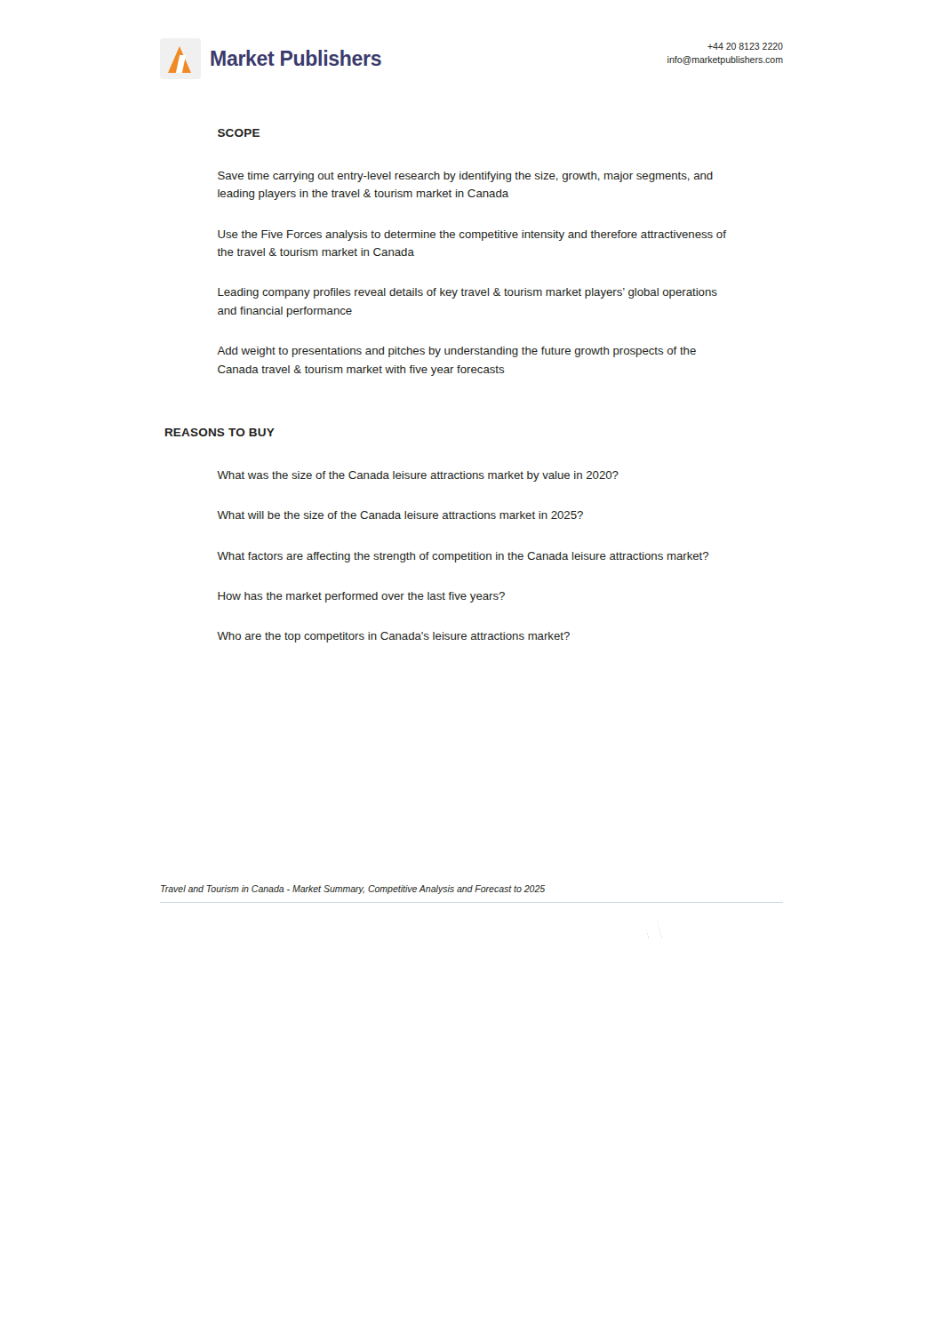Market Publishers
+44 20 8123 2220
info@marketpublishers.com
SCOPE
Save time carrying out entry-level research by identifying the size, growth, major segments, and leading players in the travel & tourism market in Canada
Use the Five Forces analysis to determine the competitive intensity and therefore attractiveness of the travel & tourism market in Canada
Leading company profiles reveal details of key travel & tourism market players’ global operations and financial performance
Add weight to presentations and pitches by understanding the future growth prospects of the Canada travel & tourism market with five year forecasts
REASONS TO BUY
What was the size of the Canada leisure attractions market by value in 2020?
What will be the size of the Canada leisure attractions market in 2025?
What factors are affecting the strength of competition in the Canada leisure attractions market?
How has the market performed over the last five years?
Who are the top competitors in Canada's leisure attractions market?
Travel and Tourism in Canada - Market Summary, Competitive Analysis and Forecast to 2025